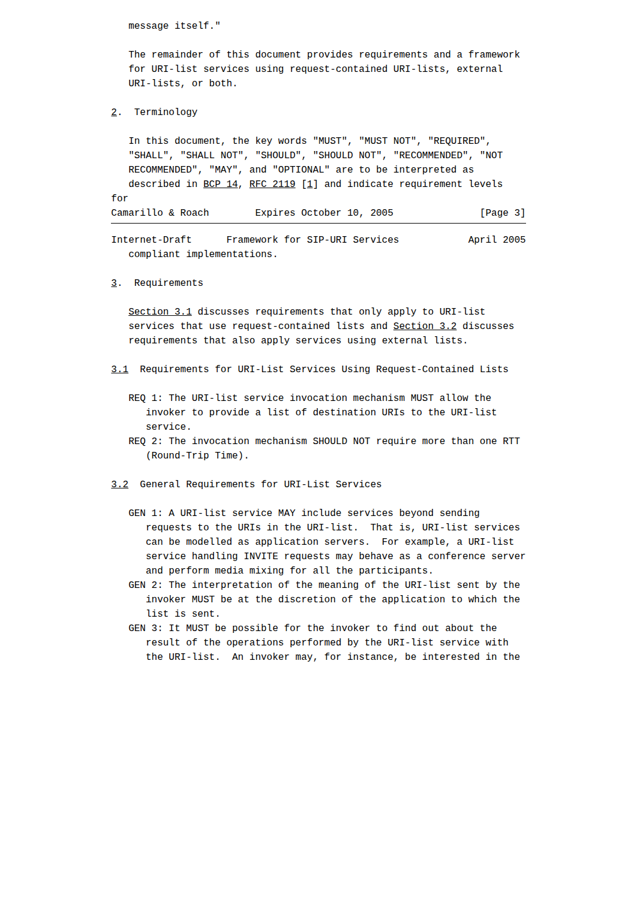message itself."

   The remainder of this document provides requirements and a framework
   for URI-list services using request-contained URI-lists, external
   URI-lists, or both.

2.  Terminology

   In this document, the key words "MUST", "MUST NOT", "REQUIRED",
   "SHALL", "SHALL NOT", "SHOULD", "SHOULD NOT", "RECOMMENDED", "NOT
   RECOMMENDED", "MAY", and "OPTIONAL" are to be interpreted as
   described in BCP 14, RFC 2119 [1] and indicate requirement levels for
Camarillo & Roach        Expires October 10, 2005
[Page 3]
Internet-Draft      Framework for SIP-URI Services
April 2005
   compliant implementations.

3.  Requirements

   Section 3.1 discusses requirements that only apply to URI-list
   services that use request-contained lists and Section 3.2 discusses
   requirements that also apply services using external lists.

3.1  Requirements for URI-List Services Using Request-Contained Lists

   REQ 1: The URI-list service invocation mechanism MUST allow the
      invoker to provide a list of destination URIs to the URI-list
      service.
   REQ 2: The invocation mechanism SHOULD NOT require more than one RTT
      (Round-Trip Time).

3.2  General Requirements for URI-List Services

   GEN 1: A URI-list service MAY include services beyond sending
      requests to the URIs in the URI-list.  That is, URI-list services
      can be modelled as application servers.  For example, a URI-list
      service handling INVITE requests may behave as a conference server
      and perform media mixing for all the participants.
   GEN 2: The interpretation of the meaning of the URI-list sent by the
      invoker MUST be at the discretion of the application to which the
      list is sent.
   GEN 3: It MUST be possible for the invoker to find out about the
      result of the operations performed by the URI-list service with
      the URI-list.  An invoker may, for instance, be interested in the